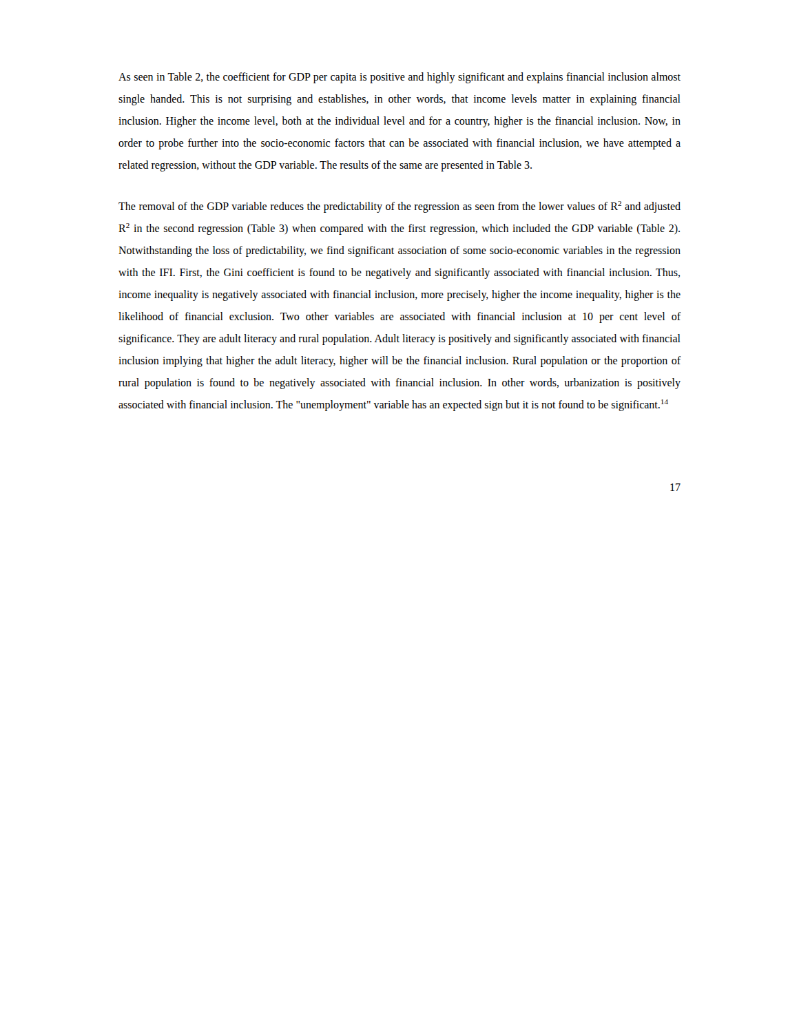As seen in Table 2, the coefficient for GDP per capita is positive and highly significant and explains financial inclusion almost single handed. This is not surprising and establishes, in other words, that income levels matter in explaining financial inclusion. Higher the income level, both at the individual level and for a country, higher is the financial inclusion. Now, in order to probe further into the socio-economic factors that can be associated with financial inclusion, we have attempted a related regression, without the GDP variable. The results of the same are presented in Table 3.
The removal of the GDP variable reduces the predictability of the regression as seen from the lower values of R2 and adjusted R2 in the second regression (Table 3) when compared with the first regression, which included the GDP variable (Table 2). Notwithstanding the loss of predictability, we find significant association of some socio-economic variables in the regression with the IFI. First, the Gini coefficient is found to be negatively and significantly associated with financial inclusion. Thus, income inequality is negatively associated with financial inclusion, more precisely, higher the income inequality, higher is the likelihood of financial exclusion. Two other variables are associated with financial inclusion at 10 per cent level of significance. They are adult literacy and rural population. Adult literacy is positively and significantly associated with financial inclusion implying that higher the adult literacy, higher will be the financial inclusion. Rural population or the proportion of rural population is found to be negatively associated with financial inclusion. In other words, urbanization is positively associated with financial inclusion. The "unemployment" variable has an expected sign but it is not found to be significant.14
17